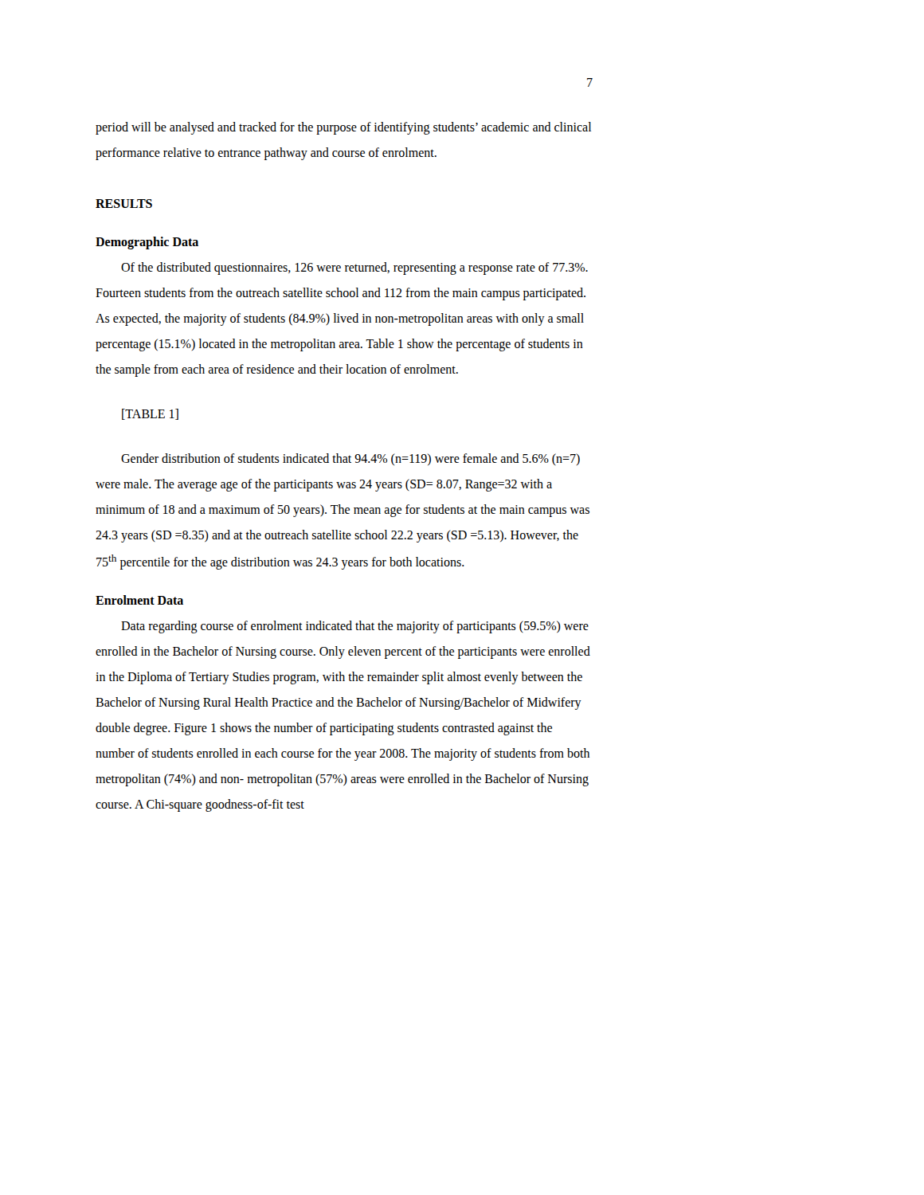7
period will be analysed and tracked for the purpose of identifying students’ academic and clinical performance relative to entrance pathway and course of enrolment.
RESULTS
Demographic Data
Of the distributed questionnaires, 126 were returned, representing a response rate of 77.3%. Fourteen students from the outreach satellite school and 112 from the main campus participated. As expected, the majority of students (84.9%) lived in non-metropolitan areas with only a small percentage (15.1%) located in the metropolitan area. Table 1 show the percentage of students in the sample from each area of residence and their location of enrolment.
[TABLE 1]
Gender distribution of students indicated that 94.4% (n=119) were female and 5.6% (n=7) were male. The average age of the participants was 24 years (SD= 8.07, Range=32 with a minimum of 18 and a maximum of 50 years). The mean age for students at the main campus was 24.3 years (SD =8.35) and at the outreach satellite school 22.2 years (SD =5.13). However, the 75th percentile for the age distribution was 24.3 years for both locations.
Enrolment Data
Data regarding course of enrolment indicated that the majority of participants (59.5%) were enrolled in the Bachelor of Nursing course. Only eleven percent of the participants were enrolled in the Diploma of Tertiary Studies program, with the remainder split almost evenly between the Bachelor of Nursing Rural Health Practice and the Bachelor of Nursing/Bachelor of Midwifery double degree. Figure 1 shows the number of participating students contrasted against the number of students enrolled in each course for the year 2008. The majority of students from both metropolitan (74%) and non- metropolitan (57%) areas were enrolled in the Bachelor of Nursing course. A Chi-square goodness-of-fit test